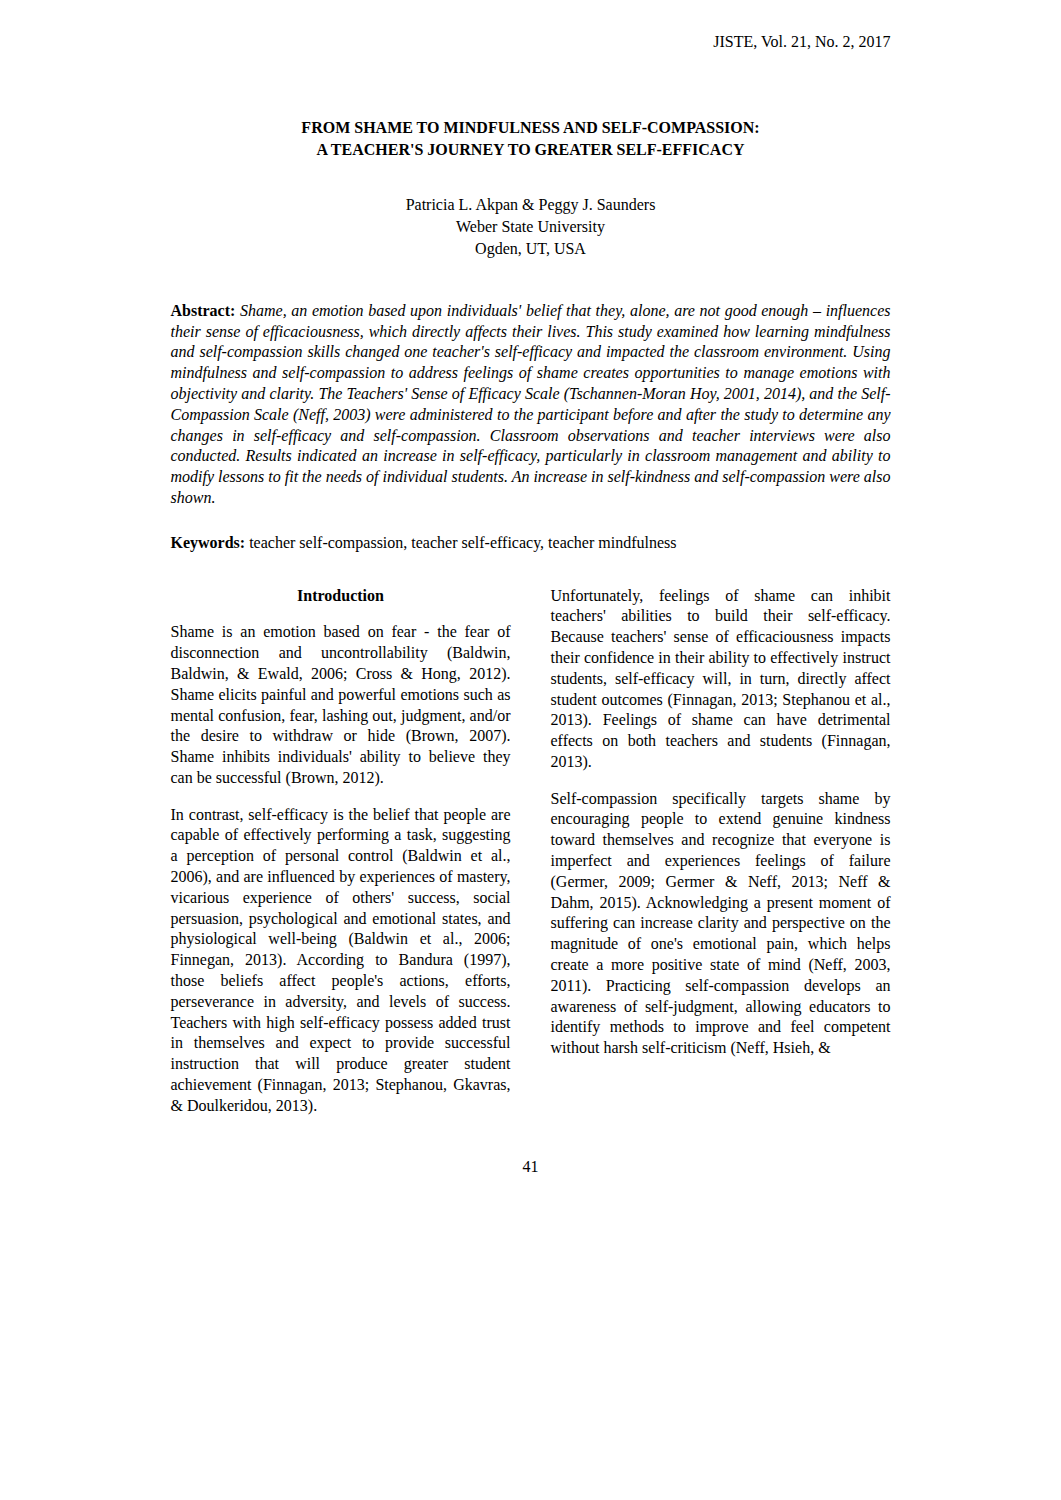JISTE, Vol. 21, No. 2, 2017
From Shame to Mindfulness and Self-Compassion:
A Teacher's Journey to Greater Self-Efficacy
Patricia L. Akpan & Peggy J. Saunders
Weber State University
Ogden, UT, USA
Abstract: Shame, an emotion based upon individuals' belief that they, alone, are not good enough – influences their sense of efficaciousness, which directly affects their lives. This study examined how learning mindfulness and self-compassion skills changed one teacher's self-efficacy and impacted the classroom environment. Using mindfulness and self-compassion to address feelings of shame creates opportunities to manage emotions with objectivity and clarity. The Teachers' Sense of Efficacy Scale (Tschannen-Moran Hoy, 2001, 2014), and the Self-Compassion Scale (Neff, 2003) were administered to the participant before and after the study to determine any changes in self-efficacy and self-compassion. Classroom observations and teacher interviews were also conducted. Results indicated an increase in self-efficacy, particularly in classroom management and ability to modify lessons to fit the needs of individual students. An increase in self-kindness and self-compassion were also shown.
Keywords: teacher self-compassion, teacher self-efficacy, teacher mindfulness
Introduction
Shame is an emotion based on fear - the fear of disconnection and uncontrollability (Baldwin, Baldwin, & Ewald, 2006; Cross & Hong, 2012). Shame elicits painful and powerful emotions such as mental confusion, fear, lashing out, judgment, and/or the desire to withdraw or hide (Brown, 2007). Shame inhibits individuals' ability to believe they can be successful (Brown, 2012).
In contrast, self-efficacy is the belief that people are capable of effectively performing a task, suggesting a perception of personal control (Baldwin et al., 2006), and are influenced by experiences of mastery, vicarious experience of others' success, social persuasion, psychological and emotional states, and physiological well-being (Baldwin et al., 2006; Finnegan, 2013). According to Bandura (1997), those beliefs affect people's actions, efforts, perseverance in adversity, and levels of success. Teachers with high self-efficacy possess added trust in themselves and expect to provide successful instruction that will produce greater student achievement (Finnagan, 2013; Stephanou, Gkavras, & Doulkeridou, 2013).
Unfortunately, feelings of shame can inhibit teachers' abilities to build their self-efficacy. Because teachers' sense of efficaciousness impacts their confidence in their ability to effectively instruct students, self-efficacy will, in turn, directly affect student outcomes (Finnagan, 2013; Stephanou et al., 2013). Feelings of shame can have detrimental effects on both teachers and students (Finnagan, 2013).
Self-compassion specifically targets shame by encouraging people to extend genuine kindness toward themselves and recognize that everyone is imperfect and experiences feelings of failure (Germer, 2009; Germer & Neff, 2013; Neff & Dahm, 2015). Acknowledging a present moment of suffering can increase clarity and perspective on the magnitude of one's emotional pain, which helps create a more positive state of mind (Neff, 2003, 2011). Practicing self-compassion develops an awareness of self-judgment, allowing educators to identify methods to improve and feel competent without harsh self-criticism (Neff, Hsieh, &
41